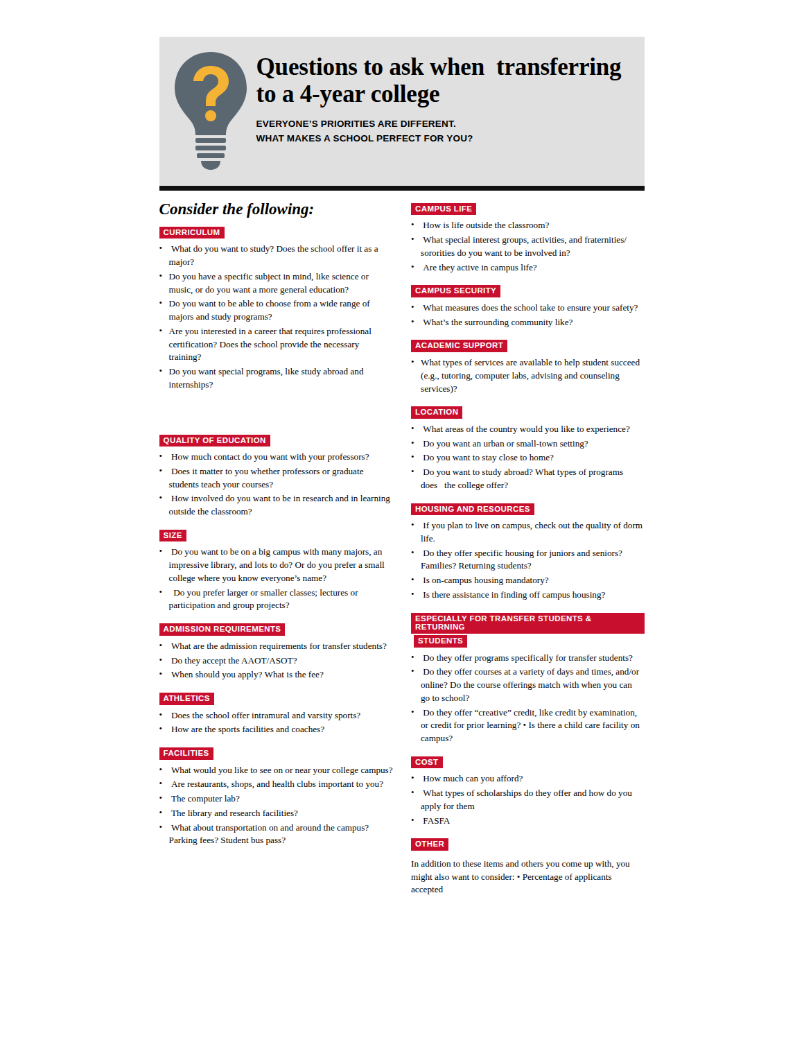Questions to ask when transferring to a 4-year college
EVERYONE’S PRIORITIES ARE DIFFERENT.
WHAT MAKES A SCHOOL PERFECT FOR YOU?
Consider the following:
CURRICULUM
What do you want to study? Does the school offer it as a major?
Do you have a specific subject in mind, like science or music, or do you want a more general education?
Do you want to be able to choose from a wide range of majors and study programs?
Are you interested in a career that requires professional certification? Does the school provide the necessary training?
Do you want special programs, like study abroad and internships?
QUALITY OF EDUCATION
How much contact do you want with your professors?
Does it matter to you whether professors or graduate students teach your courses?
How involved do you want to be in research and in learning outside the classroom?
SIZE
Do you want to be on a big campus with many majors, an impressive library, and lots to do? Or do you prefer a small college where you know everyone’s name?
Do you prefer larger or smaller classes; lectures or participation and group projects?
ADMISSION REQUIREMENTS
What are the admission requirements for transfer students?
Do they accept the AAOT/ASOT?
When should you apply? What is the fee?
ATHLETICS
Does the school offer intramural and varsity sports?
How are the sports facilities and coaches?
FACILITIES
What would you like to see on or near your college campus?
Are restaurants, shops, and health clubs important to you?
The computer lab?
The library and research facilities?
What about transportation on and around the campus? Parking fees? Student bus pass?
CAMPUS LIFE
How is life outside the classroom?
What special interest groups, activities, and fraternities/ sororities do you want to be involved in?
Are they active in campus life?
CAMPUS SECURITY
What measures does the school take to ensure your safety?
What’s the surrounding community like?
ACADEMIC SUPPORT
What types of services are available to help student succeed (e.g., tutoring, computer labs, advising and counseling services)?
LOCATION
What areas of the country would you like to experience?
Do you want an urban or small-town setting?
Do you want to stay close to home?
Do you want to study abroad? What types of programs does the college offer?
HOUSING AND RESOURCES
If you plan to live on campus, check out the quality of dorm life.
Do they offer specific housing for juniors and seniors? Families? Returning students?
Is on-campus housing mandatory?
Is there assistance in finding off campus housing?
ESPECIALLY FOR TRANSFER STUDENTS & RETURNING STUDENTS
Do they offer programs specifically for transfer students?
Do they offer courses at a variety of days and times, and/or online? Do the course offerings match with when you can go to school?
Do they offer “creative” credit, like credit by examination, or credit for prior learning? • Is there a child care facility on campus?
COST
How much can you afford?
What types of scholarships do they offer and how do you apply for them
FASFA
OTHER
In addition to these items and others you come up with, you might also want to consider: • Percentage of applicants accepted